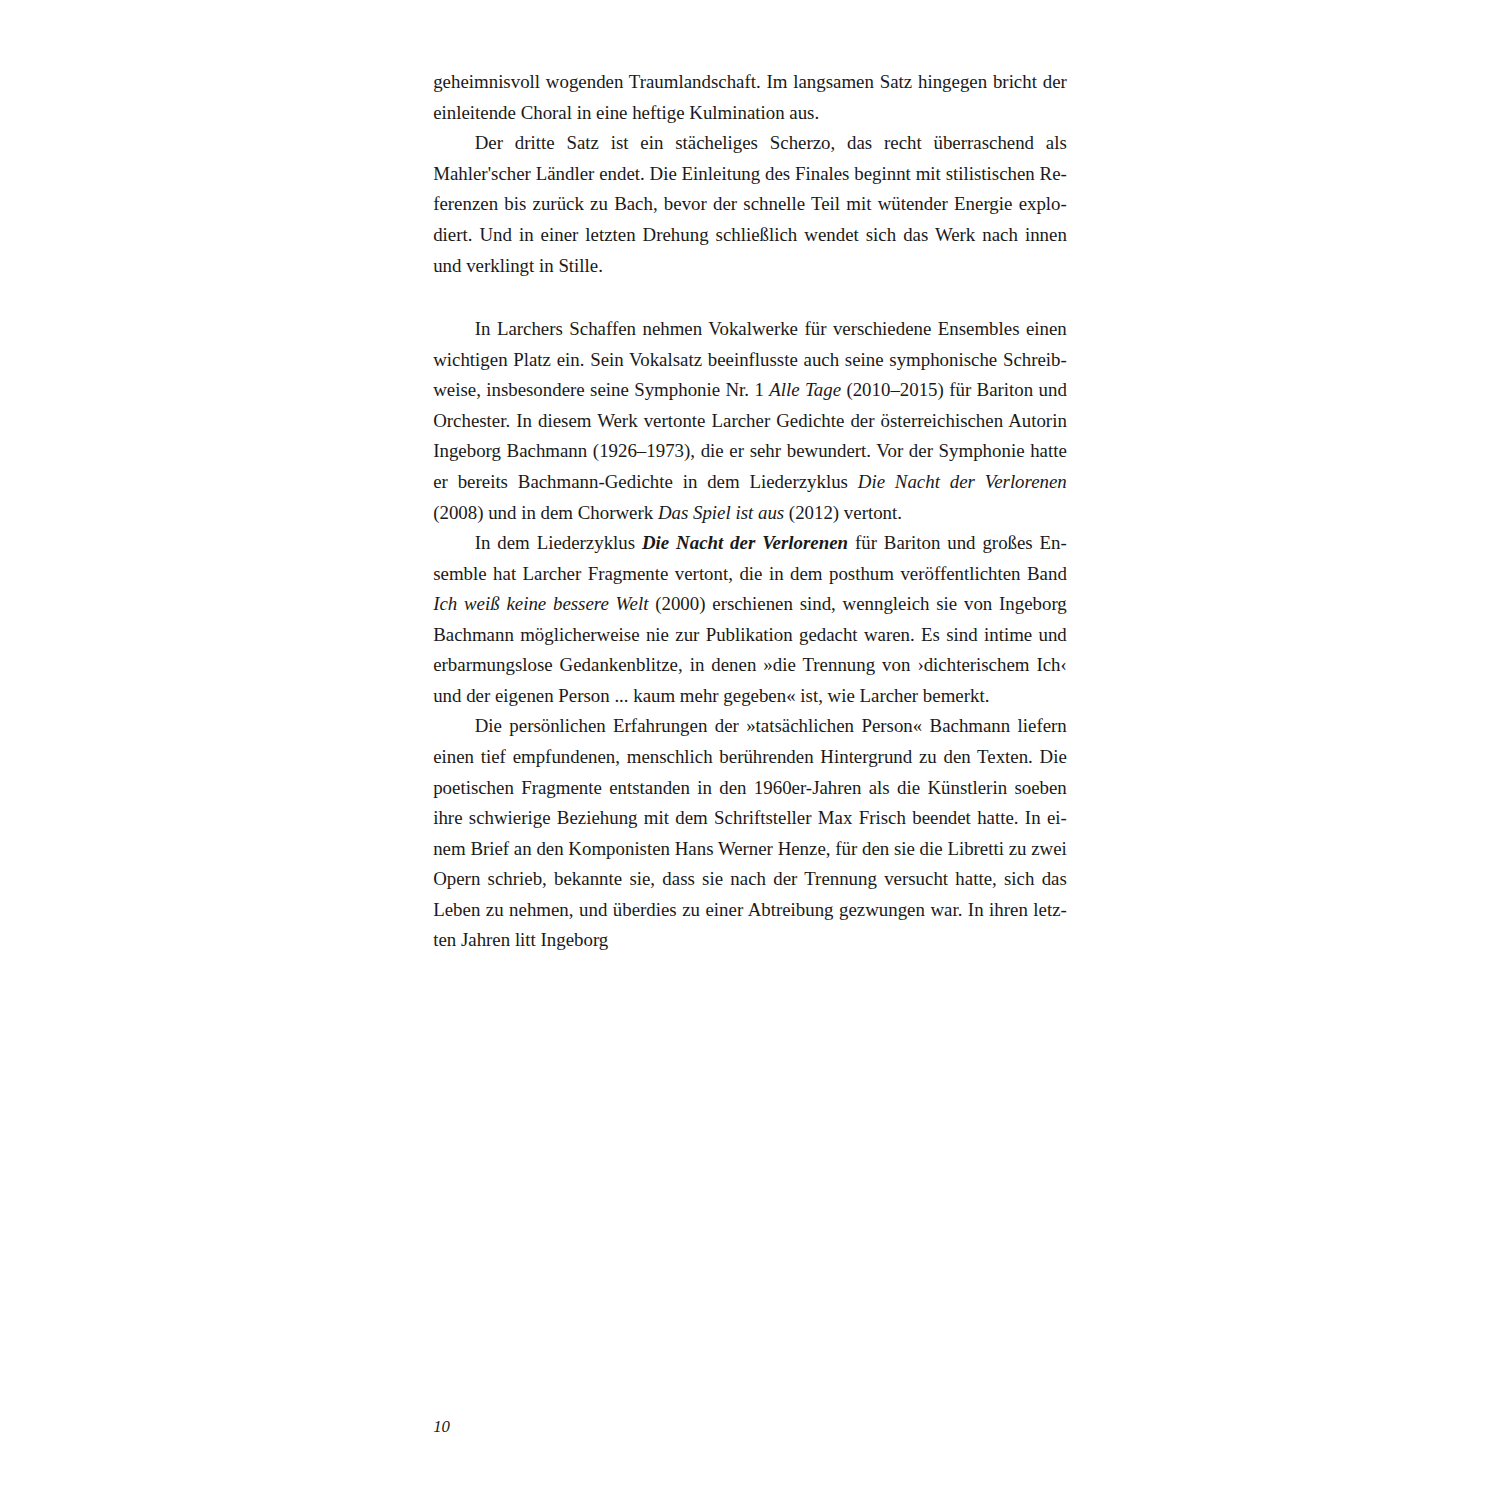geheimnisvoll wogenden Traumlandschaft. Im langsamen Satz hingegen bricht der einleitende Choral in eine heftige Kulmination aus.
Der dritte Satz ist ein stächeliges Scherzo, das recht überraschend als Mahler'scher Ländler endet. Die Einleitung des Finales beginnt mit stilistischen Referenzen bis zurück zu Bach, bevor der schnelle Teil mit wütender Energie explodiert. Und in einer letzten Drehung schließlich wendet sich das Werk nach innen und verklingt in Stille.
In Larchers Schaffen nehmen Vokalwerke für verschiedene Ensembles einen wichtigen Platz ein. Sein Vokalsatz beeinflusste auch seine symphonische Schreibweise, insbesondere seine Symphonie Nr. 1 Alle Tage (2010–2015) für Bariton und Orchester. In diesem Werk vertonte Larcher Gedichte der österreichischen Autorin Ingeborg Bachmann (1926–1973), die er sehr bewundert. Vor der Symphonie hatte er bereits Bachmann-Gedichte in dem Liederzyklus Die Nacht der Verlorenen (2008) und in dem Chorwerk Das Spiel ist aus (2012) vertont.
In dem Liederzyklus Die Nacht der Verlorenen für Bariton und großes Ensemble hat Larcher Fragmente vertont, die in dem posthum veröffentlichten Band Ich weiß keine bessere Welt (2000) erschienen sind, wenngleich sie von Ingeborg Bachmann möglicherweise nie zur Publikation gedacht waren. Es sind intime und erbarmungslose Gedankenblitze, in denen »die Trennung von ›dichterischem Ich‹ und der eigenen Person ... kaum mehr gegeben« ist, wie Larcher bemerkt.
Die persönlichen Erfahrungen der »tatsächlichen Person« Bachmann liefern einen tief empfundenen, menschlich berührenden Hintergrund zu den Texten. Die poetischen Fragmente entstanden in den 1960er-Jahren als die Künstlerin soeben ihre schwierige Beziehung mit dem Schriftsteller Max Frisch beendet hatte. In einem Brief an den Komponisten Hans Werner Henze, für den sie die Libretti zu zwei Opern schrieb, bekannte sie, dass sie nach der Trennung versucht hatte, sich das Leben zu nehmen, und überdies zu einer Abtreibung gezwungen war. In ihren letzten Jahren litt Ingeborg
10